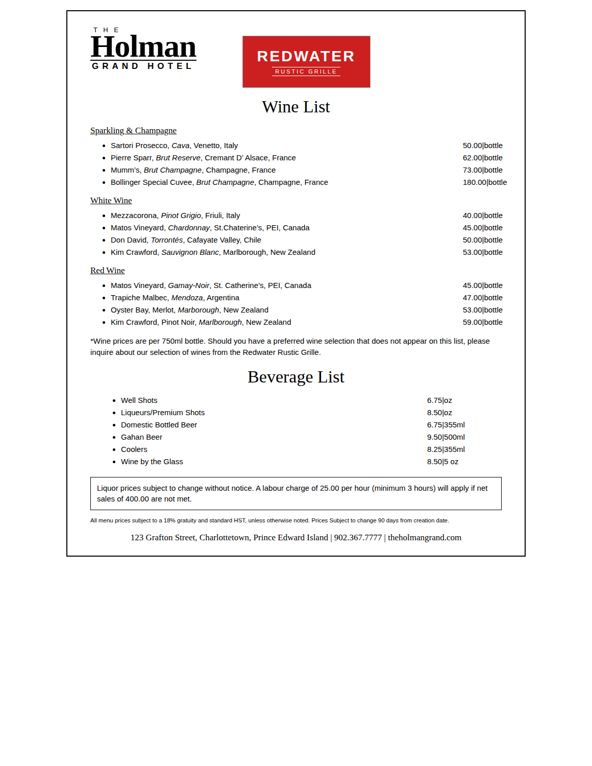T H E
Holman
GRAND HOTEL
REDWATER
RUSTIC GRILLE
Wine List
Sparkling & Champagne
Sartori Prosecco, Cava, Venetto, Italy 50.00|bottle
Pierre Sparr, Brut Reserve, Cremant D’ Alsace, France 62.00|bottle
Mumm’s, Brut Champagne, Champagne, France 73.00|bottle
Bollinger Special Cuvee, Brut Champagne, Champagne, France 180.00|bottle
White Wine
Mezzacorona, Pinot Grigio, Friuli, Italy 40.00|bottle
Matos Vineyard, Chardonnay, St.Chaterine’s, PEI, Canada 45.00|bottle
Don David, Torrontés, Cafayate Valley, Chile 50.00|bottle
Kim Crawford, Sauvignon Blanc, Marlborough, New Zealand 53.00|bottle
Red Wine
Matos Vineyard, Gamay-Noir, St. Catherine’s, PEI, Canada 45.00|bottle
Trapiche Malbec, Mendoza, Argentina 47.00|bottle
Oyster Bay, Merlot, Marborough, New Zealand 53.00|bottle
Kim Crawford, Pinot Noir, Marlborough, New Zealand 59.00|bottle
*Wine prices are per 750ml bottle. Should you have a preferred wine selection that does not appear on this list, please inquire about our selection of wines from the Redwater Rustic Grille.
Beverage List
Well Shots 6.75|oz
Liqueurs/Premium Shots 8.50|oz
Domestic Bottled Beer 6.75|355ml
Gahan Beer 9.50|500ml
Coolers 8.25|355ml
Wine by the Glass 8.50|5 oz
Liquor prices subject to change without notice. A labour charge of 25.00 per hour (minimum 3 hours) will apply if net sales of 400.00 are not met.
All menu prices subject to a 18% gratuity and standard HST, unless otherwise noted. Prices Subject to change 90 days from creation date.
123 Grafton Street, Charlottetown, Prince Edward Island | 902.367.7777 | theholmangrand.com